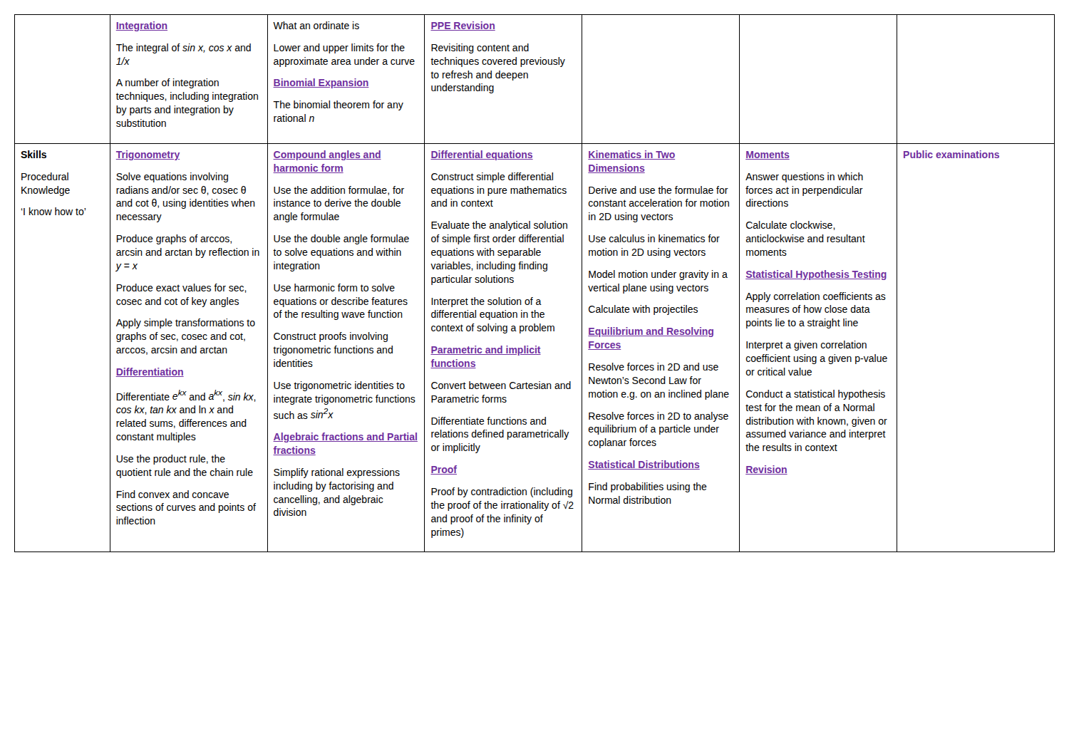| | Integration The integral of sin x, cos x and 1/x A number of integration techniques, including integration by parts and integration by substitution | What an ordinate is Lower and upper limits for the approximate area under a curve Binomial Expansion The binomial theorem for any rational n | PPE Revision Revisiting content and techniques covered previously to refresh and deepen understanding | | | |
| Skills Procedural Knowledge ‘I know how to’ | Trigonometry Solve equations involving radians and/or sec θ, cosec θ and cot θ, using identities when necessary Produce graphs of arccos, arcsin and arctan by reflection in y = x Produce exact values for sec, cosec and cot of key angles Apply simple transformations to graphs of sec, cosec and cot, arccos, arcsin and arctan Differentiation Differentiate e kx and a kx , sin kx , cos kx , tan kx and ln x and related sums, differences and constant multiples Use the product rule, the quotient rule and the chain rule Find convex and concave sections of curves and points of inflection | Compound angles and harmonic form Use the addition formulae, for instance to derive the double angle formulae Use the double angle formulae to solve equations and within integration Use harmonic form to solve equations or describe features of the resulting wave function Construct proofs involving trigonometric functions and identities Use trigonometric identities to integrate trigonometric functions such as sin 2 x Algebraic fractions and Partial fractions Simplify rational expressions including by factorising and cancelling, and algebraic division | Differential equations Construct simple differential equations in pure mathematics and in context Evaluate the analytical solution of simple first order differential equations with separable variables, including finding particular solutions Interpret the solution of a differential equation in the context of solving a problem Parametric and implicit functions Convert between Cartesian and Parametric forms Differentiate functions and relations defined parametrically or implicitly Proof Proof by contradiction (including the proof of the irrationality of √2 and proof of the infinity of primes) | Kinematics in Two Dimensions Derive and use the formulae for constant acceleration for motion in 2D using vectors Use calculus in kinematics for motion in 2D using vectors Model motion under gravity in a vertical plane using vectors Calculate with projectiles Equilibrium and Resolving Forces Resolve forces in 2D and use Newton’s Second Law for motion e.g. on an inclined plane Resolve forces in 2D to analyse equilibrium of a particle under coplanar forces Statistical Distributions Find probabilities using the Normal distribution | Moments Answer questions in which forces act in perpendicular directions Calculate clockwise, anticlockwise and resultant moments Statistical Hypothesis Testing Apply correlation coefficients as measures of how close data points lie to a straight line Interpret a given correlation coefficient using a given p-value or critical value Conduct a statistical hypothesis test for the mean of a Normal distribution with known, given or assumed variance and interpret the results in context Revision | Public examinations |